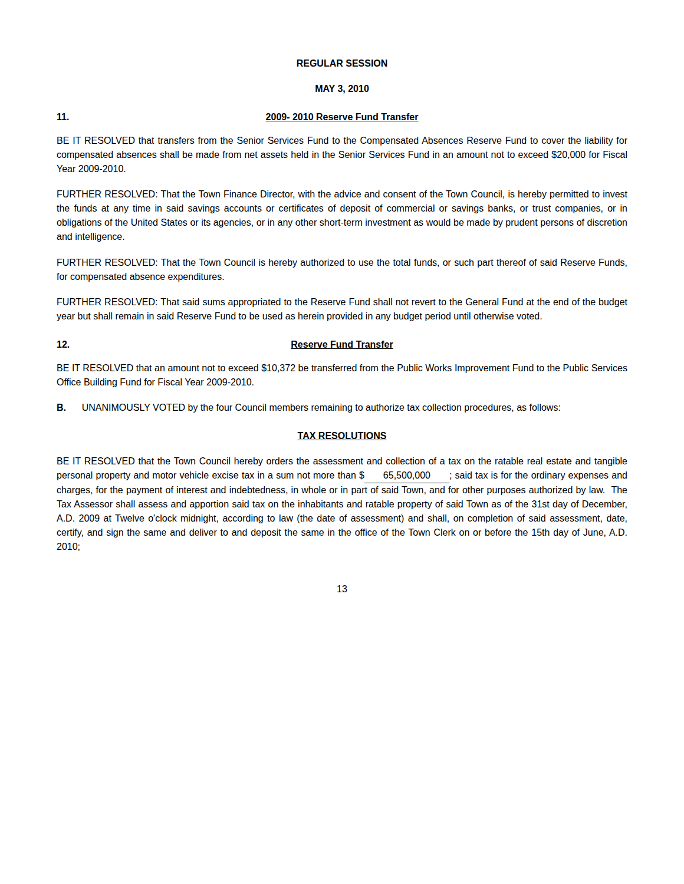REGULAR SESSION
MAY 3, 2010
11. 2009- 2010 Reserve Fund Transfer
BE IT RESOLVED that transfers from the Senior Services Fund to the Compensated Absences Reserve Fund to cover the liability for compensated absences shall be made from net assets held in the Senior Services Fund in an amount not to exceed $20,000 for Fiscal Year 2009-2010.
FURTHER RESOLVED: That the Town Finance Director, with the advice and consent of the Town Council, is hereby permitted to invest the funds at any time in said savings accounts or certificates of deposit of commercial or savings banks, or trust companies, or in obligations of the United States or its agencies, or in any other short-term investment as would be made by prudent persons of discretion and intelligence.
FURTHER RESOLVED: That the Town Council is hereby authorized to use the total funds, or such part thereof of said Reserve Funds, for compensated absence expenditures.
FURTHER RESOLVED: That said sums appropriated to the Reserve Fund shall not revert to the General Fund at the end of the budget year but shall remain in said Reserve Fund to be used as herein provided in any budget period until otherwise voted.
12. Reserve Fund Transfer
BE IT RESOLVED that an amount not to exceed $10,372 be transferred from the Public Works Improvement Fund to the Public Services Office Building Fund for Fiscal Year 2009-2010.
B. UNANIMOUSLY VOTED by the four Council members remaining to authorize tax collection procedures, as follows:
TAX RESOLUTIONS
BE IT RESOLVED that the Town Council hereby orders the assessment and collection of a tax on the ratable real estate and tangible personal property and motor vehicle excise tax in a sum not more than $ 65,500,000 ; said tax is for the ordinary expenses and charges, for the payment of interest and indebtedness, in whole or in part of said Town, and for other purposes authorized by law. The Tax Assessor shall assess and apportion said tax on the inhabitants and ratable property of said Town as of the 31st day of December, A.D. 2009 at Twelve o'clock midnight, according to law (the date of assessment) and shall, on completion of said assessment, date, certify, and sign the same and deliver to and deposit the same in the office of the Town Clerk on or before the 15th day of June, A.D. 2010;
13